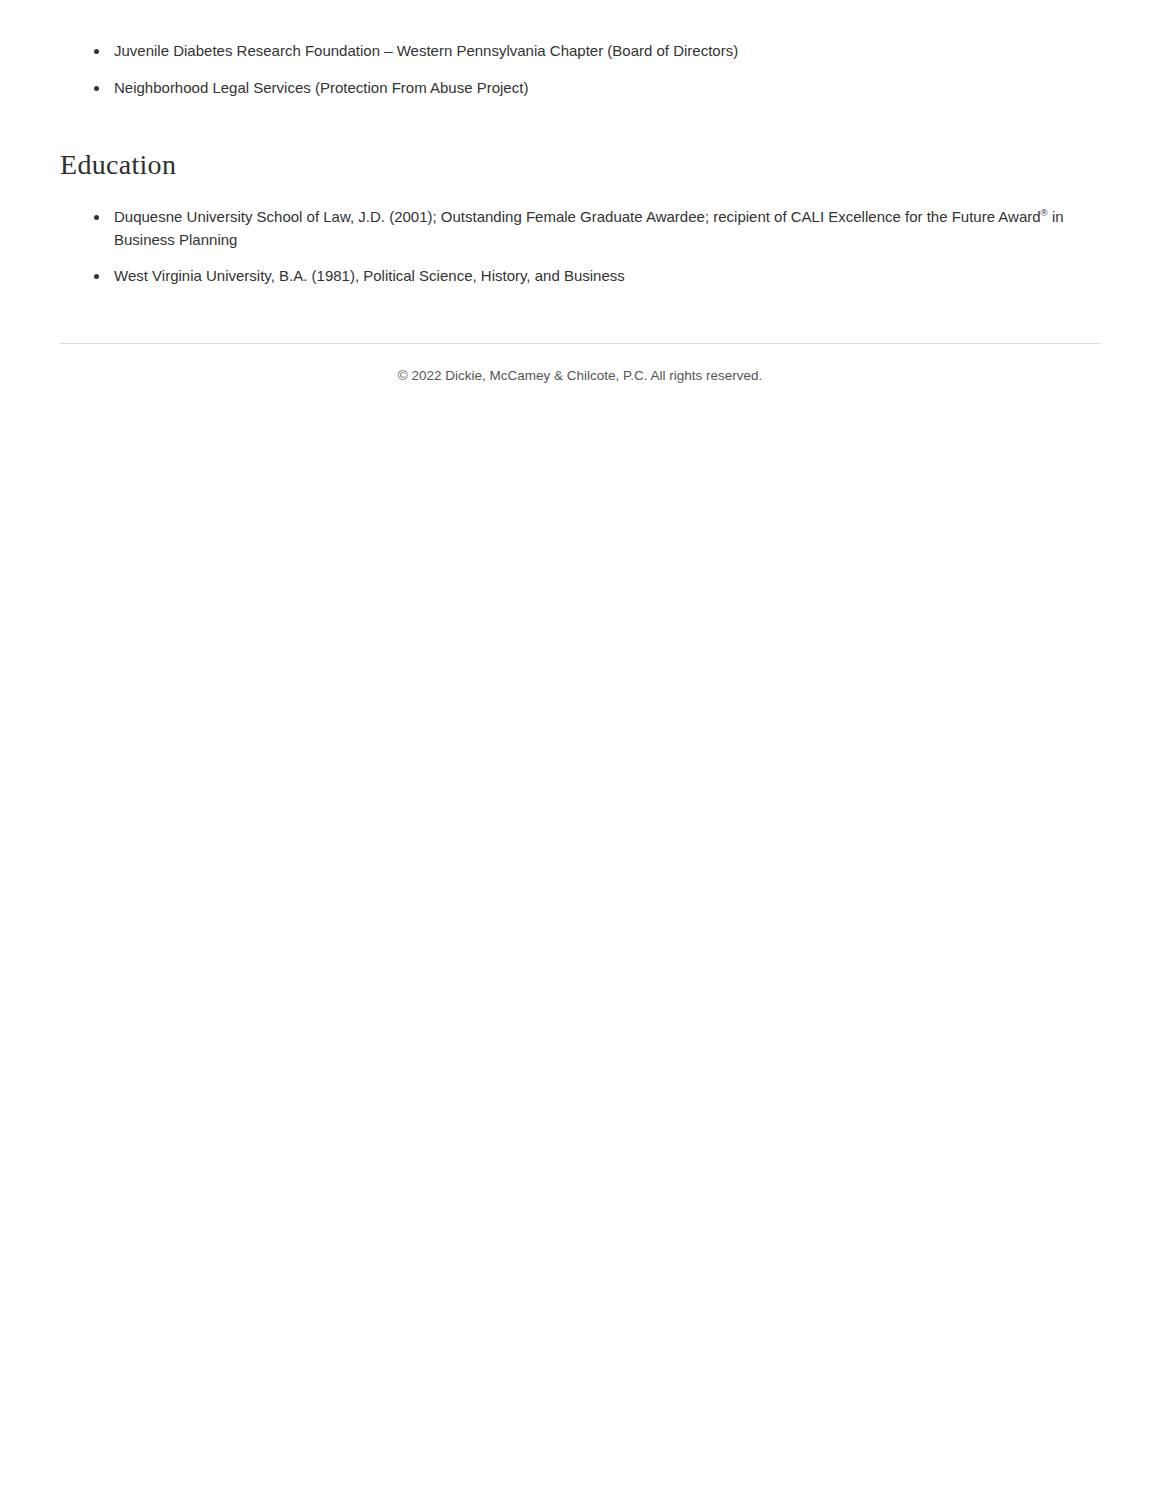Juvenile Diabetes Research Foundation – Western Pennsylvania Chapter (Board of Directors)
Neighborhood Legal Services (Protection From Abuse Project)
Education
Duquesne University School of Law, J.D. (2001); Outstanding Female Graduate Awardee; recipient of CALI Excellence for the Future Award® in Business Planning
West Virginia University, B.A. (1981), Political Science, History, and Business
© 2022 Dickie, McCamey & Chilcote, P.C. All rights reserved.